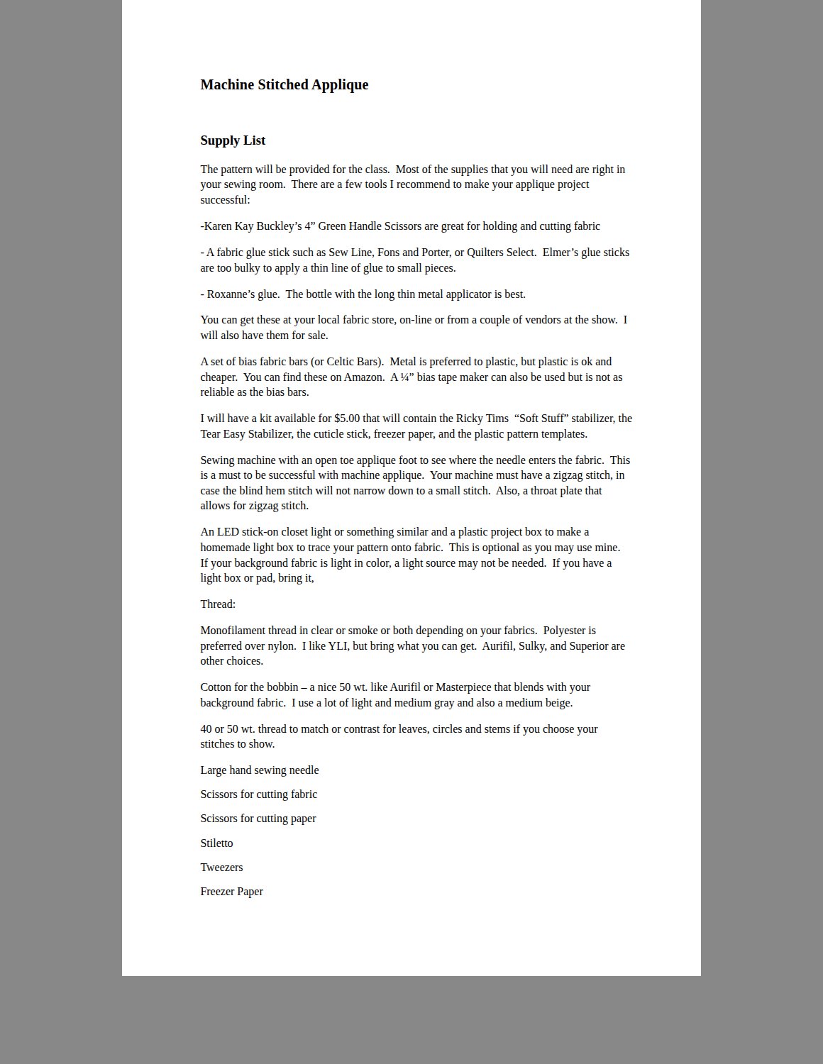Machine Stitched Applique
Supply List
The pattern will be provided for the class. Most of the supplies that you will need are right in your sewing room. There are a few tools I recommend to make your applique project successful:
-Karen Kay Buckley’s 4” Green Handle Scissors are great for holding and cutting fabric
- A fabric glue stick such as Sew Line, Fons and Porter, or Quilters Select. Elmer’s glue sticks are too bulky to apply a thin line of glue to small pieces.
- Roxanne’s glue. The bottle with the long thin metal applicator is best.
You can get these at your local fabric store, on-line or from a couple of vendors at the show. I will also have them for sale.
A set of bias fabric bars (or Celtic Bars). Metal is preferred to plastic, but plastic is ok and cheaper. You can find these on Amazon. A ¼” bias tape maker can also be used but is not as reliable as the bias bars.
I will have a kit available for $5.00 that will contain the Ricky Tims “Soft Stuff” stabilizer, the Tear Easy Stabilizer, the cuticle stick, freezer paper, and the plastic pattern templates.
Sewing machine with an open toe applique foot to see where the needle enters the fabric. This is a must to be successful with machine applique. Your machine must have a zigzag stitch, in case the blind hem stitch will not narrow down to a small stitch. Also, a throat plate that allows for zigzag stitch.
An LED stick-on closet light or something similar and a plastic project box to make a homemade light box to trace your pattern onto fabric. This is optional as you may use mine. If your background fabric is light in color, a light source may not be needed. If you have a light box or pad, bring it,
Thread:
Monofilament thread in clear or smoke or both depending on your fabrics. Polyester is preferred over nylon. I like YLI, but bring what you can get. Aurifil, Sulky, and Superior are other choices.
Cotton for the bobbin – a nice 50 wt. like Aurifil or Masterpiece that blends with your background fabric. I use a lot of light and medium gray and also a medium beige.
40 or 50 wt. thread to match or contrast for leaves, circles and stems if you choose your stitches to show.
Large hand sewing needle
Scissors for cutting fabric
Scissors for cutting paper
Stiletto
Tweezers
Freezer Paper